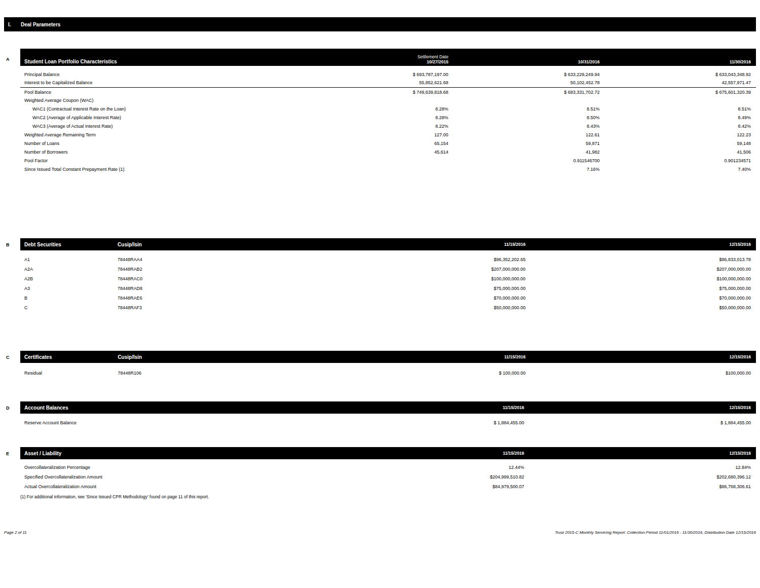I. Deal Parameters
A
| Student Loan Portfolio Characteristics | Settlement Date 10/27/2015 | 10/31/2016 | 11/30/2016 |
| Principal Balance | $ 693,787,197.00 | $ 633,229,249.94 | $ 633,043,348.92 |
| Interest to be Capitalized Balance | 55,852,621.68 | 50,102,452.78 | 42,557,971.47 |
| Pool Balance | $ 749,639,818.68 | $ 683,331,702.72 | $ 675,601,320.39 |
| Weighted Average Coupon (WAC) | | | |
| WAC1 (Contractual Interest Rate on the Loan) | 8.28% | 8.51% | 8.51% |
| WAC2 (Average of Applicable Interest Rate) | 8.28% | 8.50% | 8.49% |
| WAC3 (Average of Actual Interest Rate) | 8.22% | 8.43% | 8.42% |
| Weighted Average Remaining Term | 127.00 | 122.61 | 122.23 |
| Number of Loans | 65,154 | 59,871 | 59,148 |
| Number of Borrowers | 45,614 | 41,982 | 41,506 |
| Pool Factor | | 0.911546700 | 0.901234571 |
| Since Issued Total Constant Prepayment Rate (1) | | 7.16% | 7.40% |
B
| Debt Securities | Cusip/Isin | 11/15/2016 | 12/15/2016 |
| A1 | 78448RAA4 | $96,352,202.65 | $86,833,013.78 |
| A2A | 78448RAB2 | $207,000,000.00 | $207,000,000.00 |
| A2B | 78448RAC0 | $100,000,000.00 | $100,000,000.00 |
| A3 | 78448RAD8 | $75,000,000.00 | $75,000,000.00 |
| B | 78448RAE6 | $70,000,000.00 | $70,000,000.00 |
| C | 78448RAF3 | $50,000,000.00 | $50,000,000.00 |
C
| Certificates | Cusip/Isin | 11/15/2016 | 12/15/2016 |
| Residual | 78448R106 | $ 100,000.00 | $100,000.00 |
D
| Account Balances | 11/15/2016 | 12/15/2016 |
| Reserve Account Balance | $ 1,884,455.00 | $ 1,884,455.00 |
E
| Asset / Liability | 11/15/2016 | 12/15/2016 |
| Overcollateralization Percentage | 12.44% | 12.84% |
| Specified Overcollateralization Amount | $204,999,510.82 | $202,680,396.12 |
| Actual Overcollateralization Amount | $84,979,500.07 | $86,768,306.61 |
(1) For additional information, see 'Since Issued CPR Methodology' found on page 11 of this report.
Page 2 of 11
Trust 2015-C Monthly Servicing Report: Collection Period 11/01/2016 - 11/30/2016, Distribution Date 12/15/2016